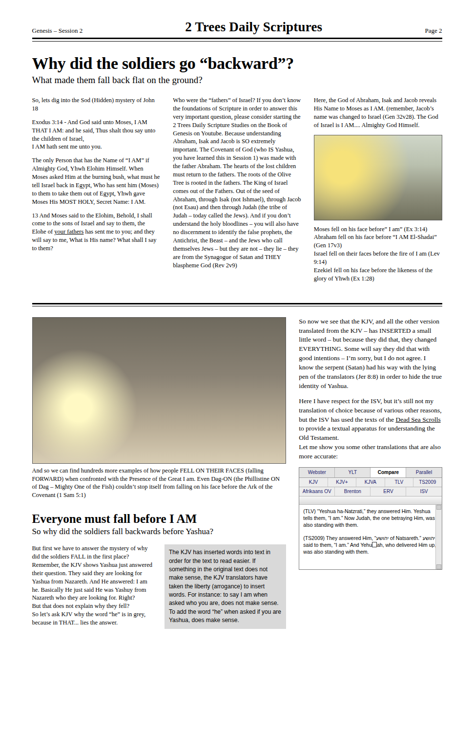Genesis – Session 2
2 Trees Daily Scriptures
Page 2
Why did the soldiers go “backward”?
What made them fall back flat on the ground?
So, lets dig into the Sod (Hidden) mystery of John 18
Exodus 3:14 - And God said unto Moses, I AM THAT I AM: and he said, Thus shalt thou say unto the children of Israel,
I AM hath sent me unto you.
The only Person that has the Name of “I AM” if Almighty God, Yhwh Elohim Himself. When Moses asked Him at the burning bush, what must he tell Israel back in Egypt, Who has sent him (Moses) to them to take them out of Egypt, Yhwh gave Moses His MOST HOLY, Secret Name: I AM.
13 And Moses said to the Elohim, Behold, I shall come to the sons of Israel and say to them, the Elohe of your fathers has sent me to you; and they will say to me, What is His name? What shall I say to them?
Who were the “fathers” of Israel? If you don’t know the foundations of Scripture in order to answer this very important question, please consider starting the 2 Trees Daily Scripture Studies on the Book of Genesis on Youtube. Because understanding Abraham, Isak and Jacob is SO extremely important. The Covenant of God (who IS Yashua, you have learned this in Session 1) was made with the father Abraham. The hearts of the lost children must return to the fathers. The roots of the Olive Tree is rooted in the fathers. The King of Israel comes out of the Fathers. Out of the seed of Abraham, through Isak (not Ishmael), through Jacob (not Esau) and then through Judah (the tribe of Judah – today called the Jews). And if you don’t understand the holy bloodlines – you will also have no discernment to identify the false prophets, the Antichrist, the Beast – and the Jews who call themselves Jews – but they are not – they lie – they are from the Synagogue of Satan and THEY blaspheme God (Rev 2v9)
Here, the God of Abraham, Isak and Jacob reveals His Name to Moses as I AM. (remember, Jacob’s name was changed to Israel (Gen 32v28). The God of Israel is I AM.... Almighty God Himself.
Moses fell on his face before” I am” (Ex 3:14)
Abraham fell on his face before “I AM El-Shadai” (Gen 17v3)
Israel fell on their faces before the fire of I am (Lev 9:14)
Ezekiel fell on his face before the likeness of the glory of Yhwh (Ex 1:28)
And so we can find hundreds more examples of how people FELL ON THEIR FACES (falling FORWARD) when confronted with the Presence of the Great I am. Even Dag-ON (the Phillistine ON of Dag – Mighty One of the Fish) couldn’t stop itself from falling on his face before the Ark of the Covenant (1 Sam 5:1)
Everyone must fall before I AM
So why did the soldiers fall backwards before Yashua?
But first we have to answer the mystery of why did the soldiers FALL in the first place?
Remember, the KJV shows Yashua just answered their question. They said they are looking for Yashua from Nazareth. And He answered: I am he. Basically He just said He was Yashuy from Nazareth who they are looking for. Right?
But that does not explain why they fell?
So let’s ask KJV why the word “he” is in grey, because in THAT... lies the answer.
The KJV has inserted words into text in order for the text to read easier. If something in the original text does not make sense, the KJV translators have taken the liberty (arrogance) to insert words. For instance: to say I am when asked who you are, does not make sense. To add the word “he” when asked if you are Yashua, does make sense.
So now we see that the KJV, and all the other version translated from the KJV – has INSERTED a small little word – but because they did that, they changed EVERYTHING. Some will say they did that with good intentions – I’m sorry, but I do not agree. I know the serpent (Satan) had his way with the lying pen of the translators (Jer 8:8) in order to hide the true identity of Yashua.
Here I have respect for the ISV, but it’s still not my translation of choice because of various other reasons, but the ISV has used the texts of the Dead Sea Scrolls to provide a textual apparatus for understanding the Old Testament.
Let me show you some other translations that are also more accurate:
Webster YLT Compare Parallel
KJV KJV+ KJVA TLV TS2009
Afrikaans OV Brenton ERV ISV
(TLV) “Yeshua ha-Natzrati,” they answered Him. Yeshua tells them, “I am.” Now Judah, the one betraying Him, was also standing with them.
(TS2009) They answered Him, “יהושע of Natsareth.” יהושע said to them, “I am.” And Yehu ah, who delivered Him up, was also standing with them.